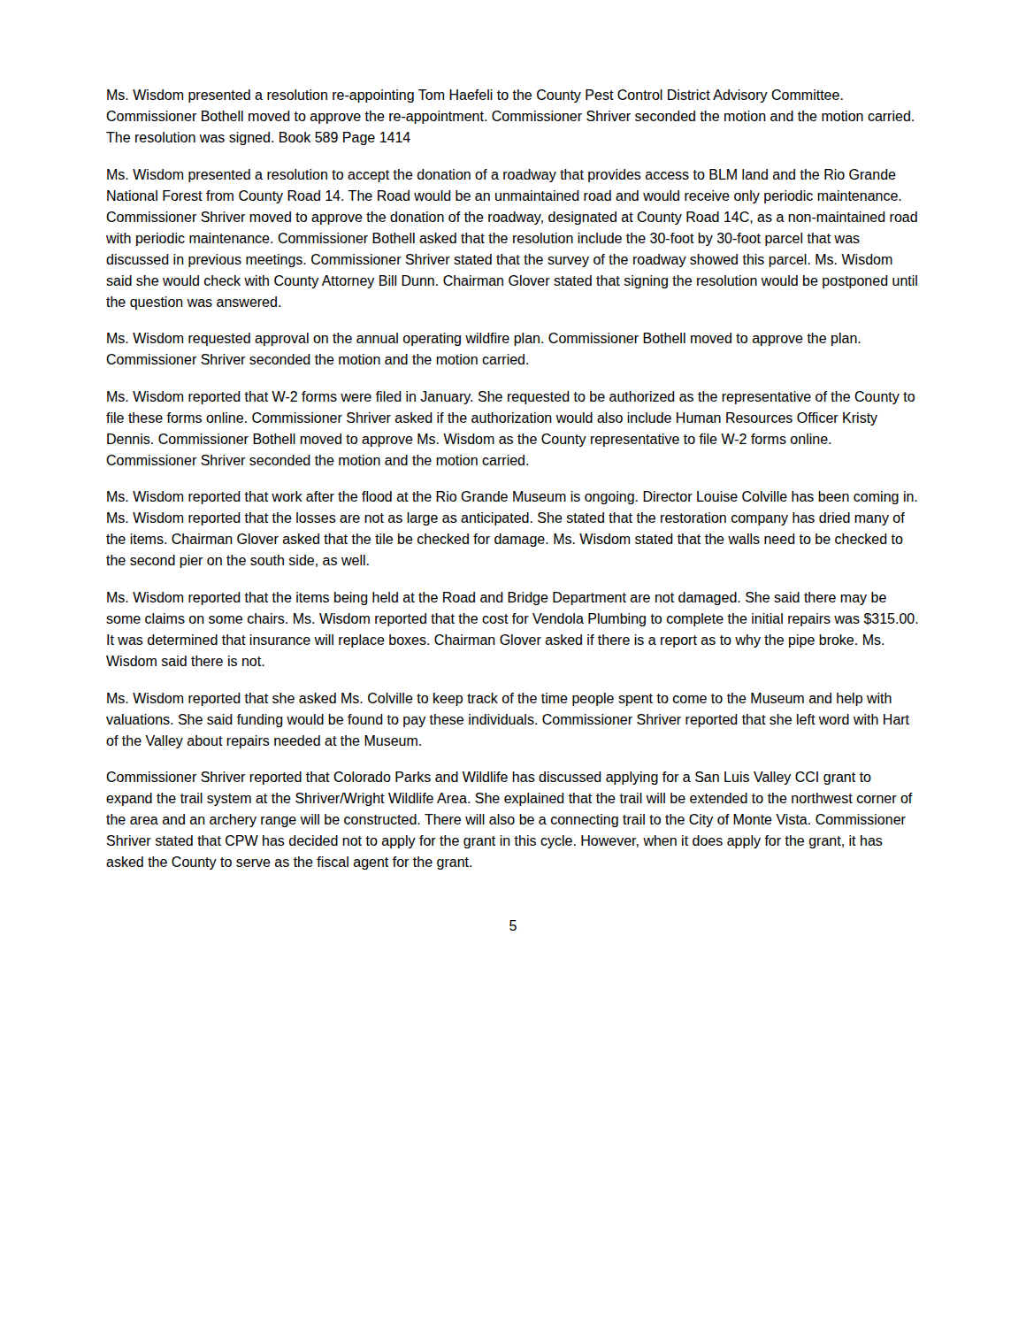Ms. Wisdom presented a resolution re-appointing Tom Haefeli to the County Pest Control District Advisory Committee. Commissioner Bothell moved to approve the re-appointment. Commissioner Shriver seconded the motion and the motion carried. The resolution was signed. Book 589 Page 1414
Ms. Wisdom presented a resolution to accept the donation of a roadway that provides access to BLM land and the Rio Grande National Forest from County Road 14. The Road would be an unmaintained road and would receive only periodic maintenance. Commissioner Shriver moved to approve the donation of the roadway, designated at County Road 14C, as a non-maintained road with periodic maintenance. Commissioner Bothell asked that the resolution include the 30-foot by 30-foot parcel that was discussed in previous meetings. Commissioner Shriver stated that the survey of the roadway showed this parcel. Ms. Wisdom said she would check with County Attorney Bill Dunn. Chairman Glover stated that signing the resolution would be postponed until the question was answered.
Ms. Wisdom requested approval on the annual operating wildfire plan. Commissioner Bothell moved to approve the plan. Commissioner Shriver seconded the motion and the motion carried.
Ms. Wisdom reported that W-2 forms were filed in January. She requested to be authorized as the representative of the County to file these forms online. Commissioner Shriver asked if the authorization would also include Human Resources Officer Kristy Dennis. Commissioner Bothell moved to approve Ms. Wisdom as the County representative to file W-2 forms online. Commissioner Shriver seconded the motion and the motion carried.
Ms. Wisdom reported that work after the flood at the Rio Grande Museum is ongoing. Director Louise Colville has been coming in. Ms. Wisdom reported that the losses are not as large as anticipated. She stated that the restoration company has dried many of the items. Chairman Glover asked that the tile be checked for damage. Ms. Wisdom stated that the walls need to be checked to the second pier on the south side, as well.
Ms. Wisdom reported that the items being held at the Road and Bridge Department are not damaged. She said there may be some claims on some chairs. Ms. Wisdom reported that the cost for Vendola Plumbing to complete the initial repairs was $315.00. It was determined that insurance will replace boxes. Chairman Glover asked if there is a report as to why the pipe broke. Ms. Wisdom said there is not.
Ms. Wisdom reported that she asked Ms. Colville to keep track of the time people spent to come to the Museum and help with valuations. She said funding would be found to pay these individuals. Commissioner Shriver reported that she left word with Hart of the Valley about repairs needed at the Museum.
Commissioner Shriver reported that Colorado Parks and Wildlife has discussed applying for a San Luis Valley CCI grant to expand the trail system at the Shriver/Wright Wildlife Area. She explained that the trail will be extended to the northwest corner of the area and an archery range will be constructed. There will also be a connecting trail to the City of Monte Vista. Commissioner Shriver stated that CPW has decided not to apply for the grant in this cycle. However, when it does apply for the grant, it has asked the County to serve as the fiscal agent for the grant.
5